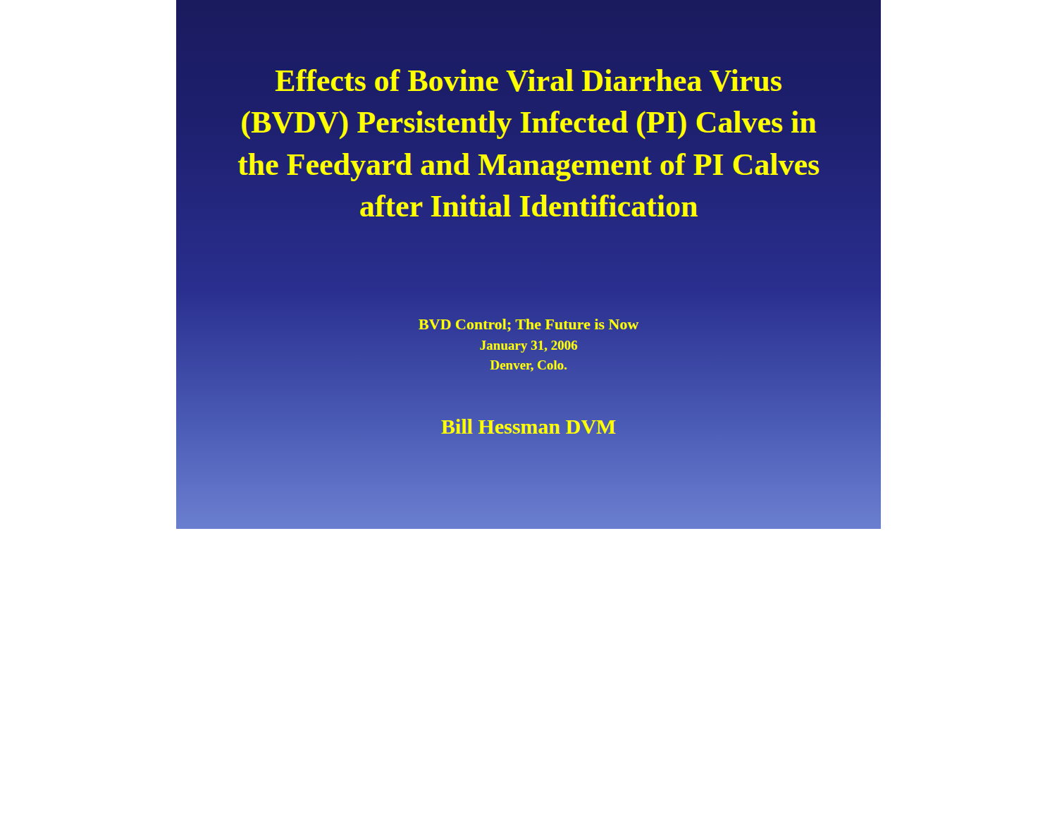Effects of Bovine Viral Diarrhea Virus (BVDV) Persistently Infected (PI) Calves in the Feedyard and Management of PI Calves after Initial Identification
BVD Control; The Future is Now
January 31, 2006
Denver, Colo.
Bill Hessman DVM